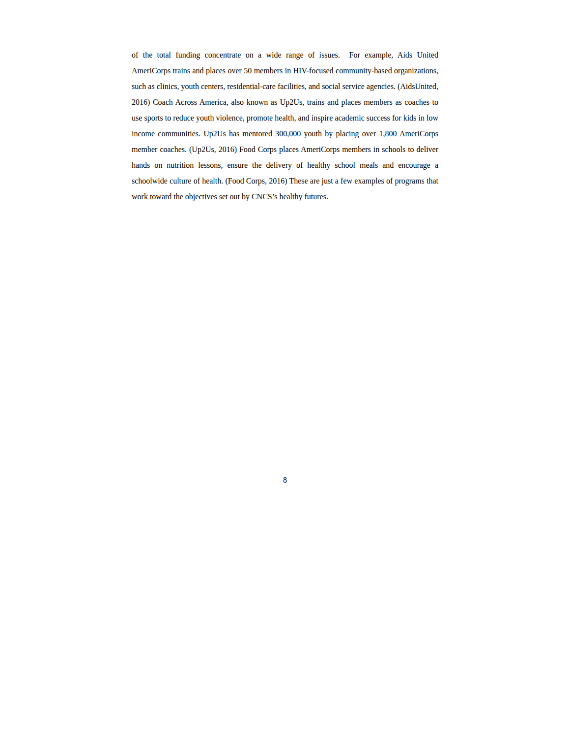of the total funding concentrate on a wide range of issues. For example, Aids United AmeriCorps trains and places over 50 members in HIV-focused community-based organizations, such as clinics, youth centers, residential-care facilities, and social service agencies. (AidsUnited, 2016) Coach Across America, also known as Up2Us, trains and places members as coaches to use sports to reduce youth violence, promote health, and inspire academic success for kids in low income communities. Up2Us has mentored 300,000 youth by placing over 1,800 AmeriCorps member coaches. (Up2Us, 2016) Food Corps places AmeriCorps members in schools to deliver hands on nutrition lessons, ensure the delivery of healthy school meals and encourage a schoolwide culture of health. (Food Corps, 2016) These are just a few examples of programs that work toward the objectives set out by CNCS’s healthy futures.
8